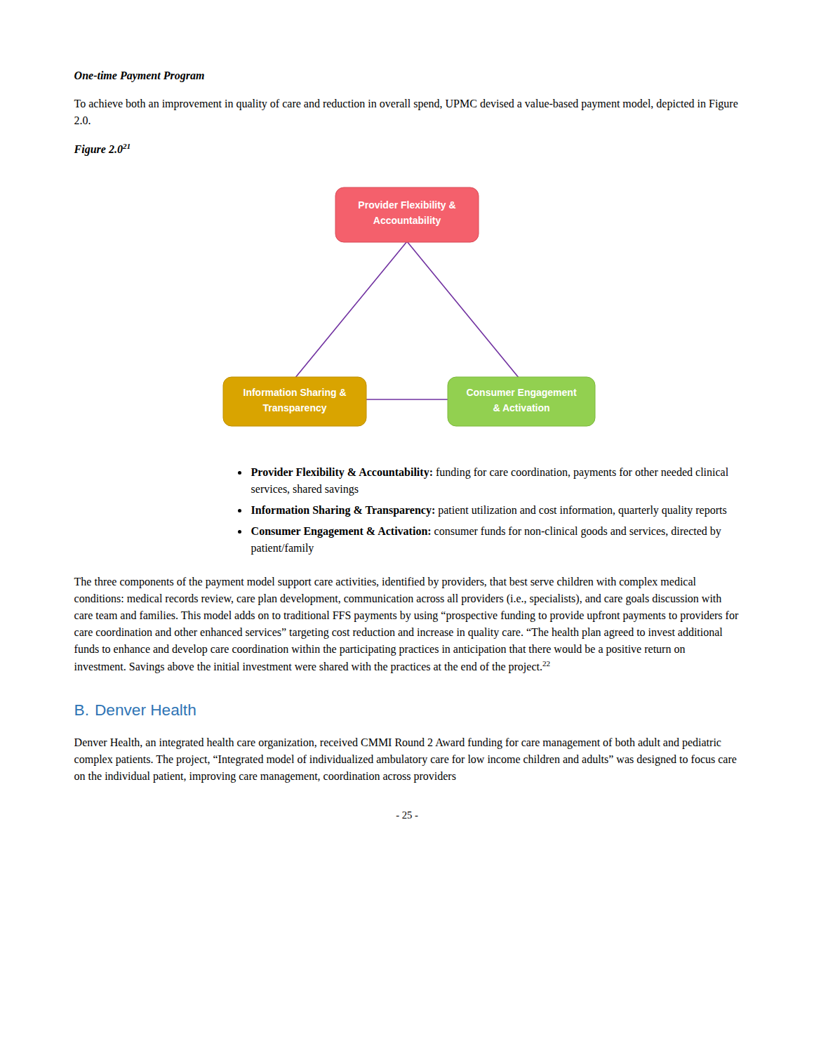One-time Payment Program
To achieve both an improvement in quality of care and reduction in overall spend, UPMC devised a value-based payment model, depicted in Figure 2.0.
Figure 2.021
Provider Flexibility & Accountability Information Sharing & Transparency Consumer Engagement & Activation
Provider Flexibility & Accountability: funding for care coordination, payments for other needed clinical services, shared savings
Information Sharing & Transparency: patient utilization and cost information, quarterly quality reports
Consumer Engagement & Activation: consumer funds for non-clinical goods and services, directed by patient/family
The three components of the payment model support care activities, identified by providers, that best serve children with complex medical conditions: medical records review, care plan development, communication across all providers (i.e., specialists), and care goals discussion with care team and families. This model adds on to traditional FFS payments by using “prospective funding to provide upfront payments to providers for care coordination and other enhanced services” targeting cost reduction and increase in quality care. “The health plan agreed to invest additional funds to enhance and develop care coordination within the participating practices in anticipation that there would be a positive return on investment. Savings above the initial investment were shared with the practices at the end of the project.22
B. Denver Health
Denver Health, an integrated health care organization, received CMMI Round 2 Award funding for care management of both adult and pediatric complex patients. The project, “Integrated model of individualized ambulatory care for low income children and adults” was designed to focus care on the individual patient, improving care management, coordination across providers
- 25 -